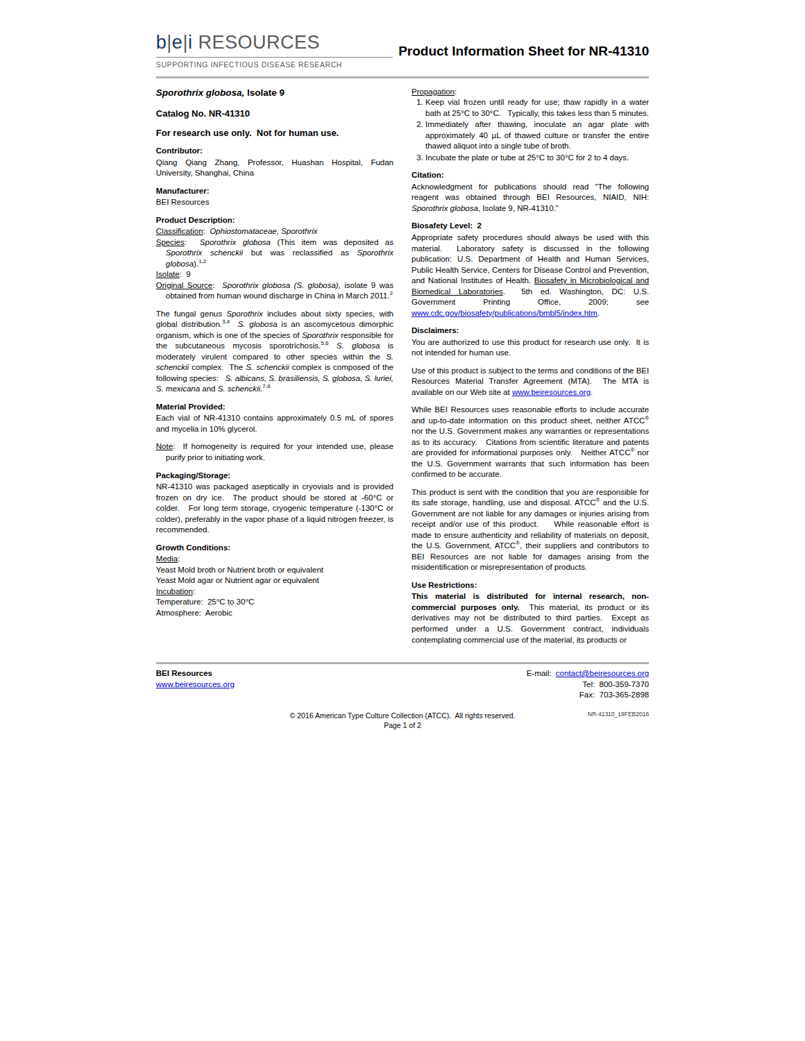b|e|i RESOURCES
Supporting Infectious Disease Research
Product Information Sheet for NR-41310
Sporothrix globosa, Isolate 9
Catalog No. NR-41310
For research use only. Not for human use.
Contributor:
Qiang Qiang Zhang, Professor, Huashan Hospital, Fudan University, Shanghai, China
Manufacturer:
BEI Resources
Product Description:
Classification: Ophiostomataceae, Sporothrix
Species: Sporothrix globosa (This item was deposited as Sporothrix schenckii but was reclassified as Sporothrix globosa).1,2
Isolate: 9
Original Source: Sporothrix globosa (S. globosa), isolate 9 was obtained from human wound discharge in China in March 2011.2
The fungal genus Sporothrix includes about sixty species, with global distribution.3,4 S. globosa is an ascomycetous dimorphic organism, which is one of the species of Sporothrix responsible for the subcutaneous mycosis sporotrichosis.5,6 S. globosa is moderately virulent compared to other species within the S. schenckii complex. The S. schenckii complex is composed of the following species: S. albicans, S. brasiliensis, S. globosa, S. luriei, S. mexicana and S. schenckii.7,8
Material Provided:
Each vial of NR-41310 contains approximately 0.5 mL of spores and mycelia in 10% glycerol.
Note: If homogeneity is required for your intended use, please purify prior to initiating work.
Packaging/Storage:
NR-41310 was packaged aseptically in cryovials and is provided frozen on dry ice. The product should be stored at -60°C or colder. For long term storage, cryogenic temperature (-130°C or colder), preferably in the vapor phase of a liquid nitrogen freezer, is recommended.
Growth Conditions:
Media:
Yeast Mold broth or Nutrient broth or equivalent
Yeast Mold agar or Nutrient agar or equivalent
Incubation:
Temperature: 25°C to 30°C
Atmosphere: Aerobic
Propagation:
Keep vial frozen until ready for use; thaw rapidly in a water bath at 25°C to 30°C. Typically, this takes less than 5 minutes.
Immediately after thawing, inoculate an agar plate with approximately 40 µL of thawed culture or transfer the entire thawed aliquot into a single tube of broth.
Incubate the plate or tube at 25°C to 30°C for 2 to 4 days.
Citation:
Acknowledgment for publications should read “The following reagent was obtained through BEI Resources, NIAID, NIH: Sporothrix globosa, Isolate 9, NR-41310.”
Biosafety Level: 2
Appropriate safety procedures should always be used with this material. Laboratory safety is discussed in the following publication: U.S. Department of Health and Human Services, Public Health Service, Centers for Disease Control and Prevention, and National Institutes of Health. Biosafety in Microbiological and Biomedical Laboratories. 5th ed. Washington, DC: U.S. Government Printing Office, 2009; see www.cdc.gov/biosafety/publications/bmbl5/index.htm.
Disclaimers:
You are authorized to use this product for research use only. It is not intended for human use.
Use of this product is subject to the terms and conditions of the BEI Resources Material Transfer Agreement (MTA). The MTA is available on our Web site at www.beiresources.org.
While BEI Resources uses reasonable efforts to include accurate and up-to-date information on this product sheet, neither ATCC® nor the U.S. Government makes any warranties or representations as to its accuracy. Citations from scientific literature and patents are provided for informational purposes only. Neither ATCC® nor the U.S. Government warrants that such information has been confirmed to be accurate.
This product is sent with the condition that you are responsible for its safe storage, handling, use and disposal. ATCC® and the U.S. Government are not liable for any damages or injuries arising from receipt and/or use of this product. While reasonable effort is made to ensure authenticity and reliability of materials on deposit, the U.S. Government, ATCC®, their suppliers and contributors to BEI Resources are not liable for damages arising from the misidentification or misrepresentation of products.
Use Restrictions:
This material is distributed for internal research, non-commercial purposes only. This material, its product or its derivatives may not be distributed to third parties. Except as performed under a U.S. Government contract, individuals contemplating commercial use of the material, its products or
BEI Resources
www.beiresources.org
E-mail: contact@beiresources.org
Tel: 800-359-7370
Fax: 703-365-2898
NR-41310_19FEB2016
© 2016 American Type Culture Collection (ATCC). All rights reserved.
Page 1 of 2